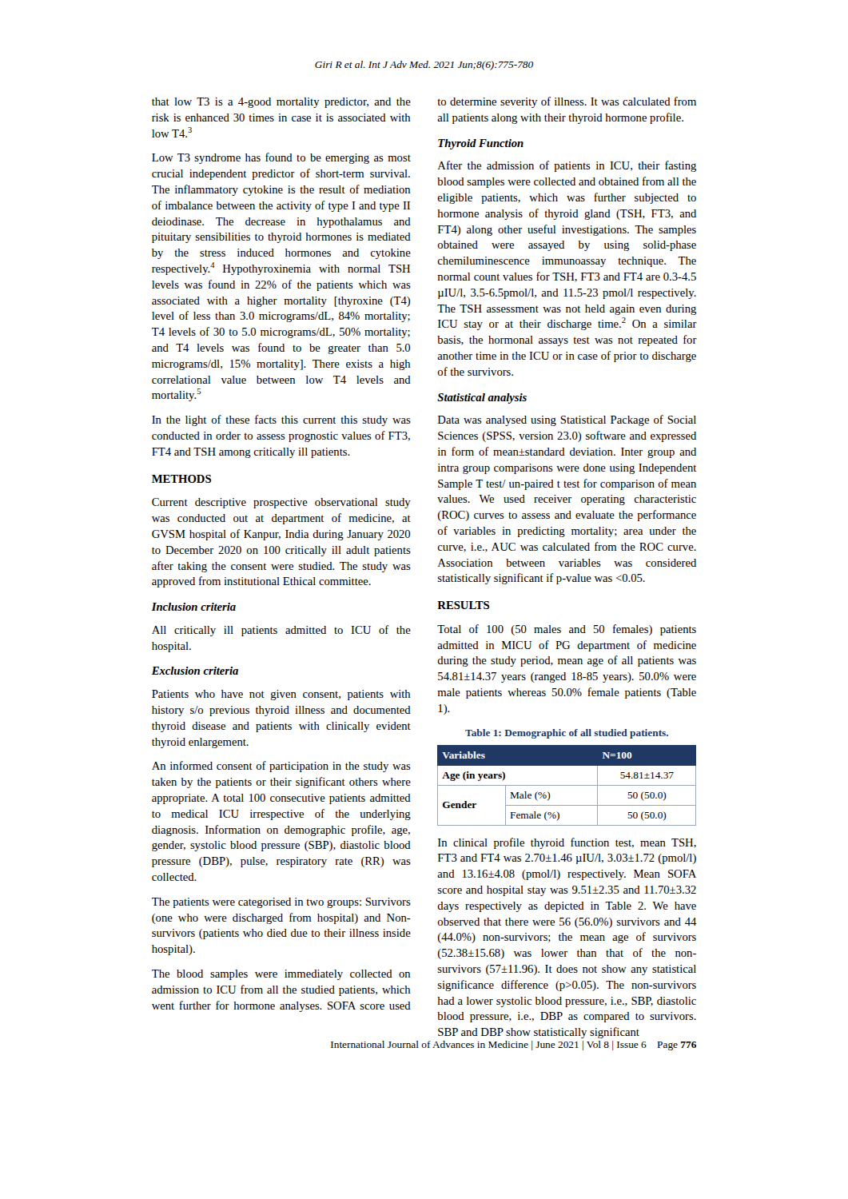Giri R et al. Int J Adv Med. 2021 Jun;8(6):775-780
that low T3 is a 4-good mortality predictor, and the risk is enhanced 30 times in case it is associated with low T4.3
Low T3 syndrome has found to be emerging as most crucial independent predictor of short-term survival. The inflammatory cytokine is the result of mediation of imbalance between the activity of type I and type II deiodinase. The decrease in hypothalamus and pituitary sensibilities to thyroid hormones is mediated by the stress induced hormones and cytokine respectively.4 Hypothyroxinemia with normal TSH levels was found in 22% of the patients which was associated with a higher mortality [thyroxine (T4) level of less than 3.0 micrograms/dL, 84% mortality; T4 levels of 30 to 5.0 micrograms/dL, 50% mortality; and T4 levels was found to be greater than 5.0 micrograms/dl, 15% mortality]. There exists a high correlational value between low T4 levels and mortality.5
In the light of these facts this current this study was conducted in order to assess prognostic values of FT3, FT4 and TSH among critically ill patients.
METHODS
Current descriptive prospective observational study was conducted out at department of medicine, at GVSM hospital of Kanpur, India during January 2020 to December 2020 on 100 critically ill adult patients after taking the consent were studied. The study was approved from institutional Ethical committee.
Inclusion criteria
All critically ill patients admitted to ICU of the hospital.
Exclusion criteria
Patients who have not given consent, patients with history s/o previous thyroid illness and documented thyroid disease and patients with clinically evident thyroid enlargement.
An informed consent of participation in the study was taken by the patients or their significant others where appropriate. A total 100 consecutive patients admitted to medical ICU irrespective of the underlying diagnosis. Information on demographic profile, age, gender, systolic blood pressure (SBP), diastolic blood pressure (DBP), pulse, respiratory rate (RR) was collected.
The patients were categorised in two groups: Survivors (one who were discharged from hospital) and Non-survivors (patients who died due to their illness inside hospital).
The blood samples were immediately collected on admission to ICU from all the studied patients, which went further for hormone analyses. SOFA score used to determine severity of illness. It was calculated from all patients along with their thyroid hormone profile.
Thyroid Function
After the admission of patients in ICU, their fasting blood samples were collected and obtained from all the eligible patients, which was further subjected to hormone analysis of thyroid gland (TSH, FT3, and FT4) along other useful investigations. The samples obtained were assayed by using solid-phase chemiluminescence immunoassay technique. The normal count values for TSH, FT3 and FT4 are 0.3-4.5 µIU/l, 3.5-6.5pmol/l, and 11.5-23 pmol/l respectively. The TSH assessment was not held again even during ICU stay or at their discharge time.2 On a similar basis, the hormonal assays test was not repeated for another time in the ICU or in case of prior to discharge of the survivors.
Statistical analysis
Data was analysed using Statistical Package of Social Sciences (SPSS, version 23.0) software and expressed in form of mean±standard deviation. Inter group and intra group comparisons were done using Independent Sample T test/ un-paired t test for comparison of mean values. We used receiver operating characteristic (ROC) curves to assess and evaluate the performance of variables in predicting mortality; area under the curve, i.e., AUC was calculated from the ROC curve. Association between variables was considered statistically significant if p-value was <0.05.
RESULTS
Total of 100 (50 males and 50 females) patients admitted in MICU of PG department of medicine during the study period, mean age of all patients was 54.81±14.37 years (ranged 18-85 years). 50.0% were male patients whereas 50.0% female patients (Table 1).
Table 1: Demographic of all studied patients.
| Variables | N=100 |
| --- | --- |
| Age (in years) | 54.81±14.37 |
| Gender | Male (%) | 50 (50.0) |
| Female (%) | 50 (50.0) |
In clinical profile thyroid function test, mean TSH, FT3 and FT4 was 2.70±1.46 µIU/l, 3.03±1.72 (pmol/l) and 13.16±4.08 (pmol/l) respectively. Mean SOFA score and hospital stay was 9.51±2.35 and 11.70±3.32 days respectively as depicted in Table 2. We have observed that there were 56 (56.0%) survivors and 44 (44.0%) non-survivors; the mean age of survivors (52.38±15.68) was lower than that of the non-survivors (57±11.96). It does not show any statistical significance difference (p>0.05). The non-survivors had a lower systolic blood pressure, i.e., SBP, diastolic blood pressure, i.e., DBP as compared to survivors. SBP and DBP show statistically significant
International Journal of Advances in Medicine | June 2021 | Vol 8 | Issue 6 Page 776